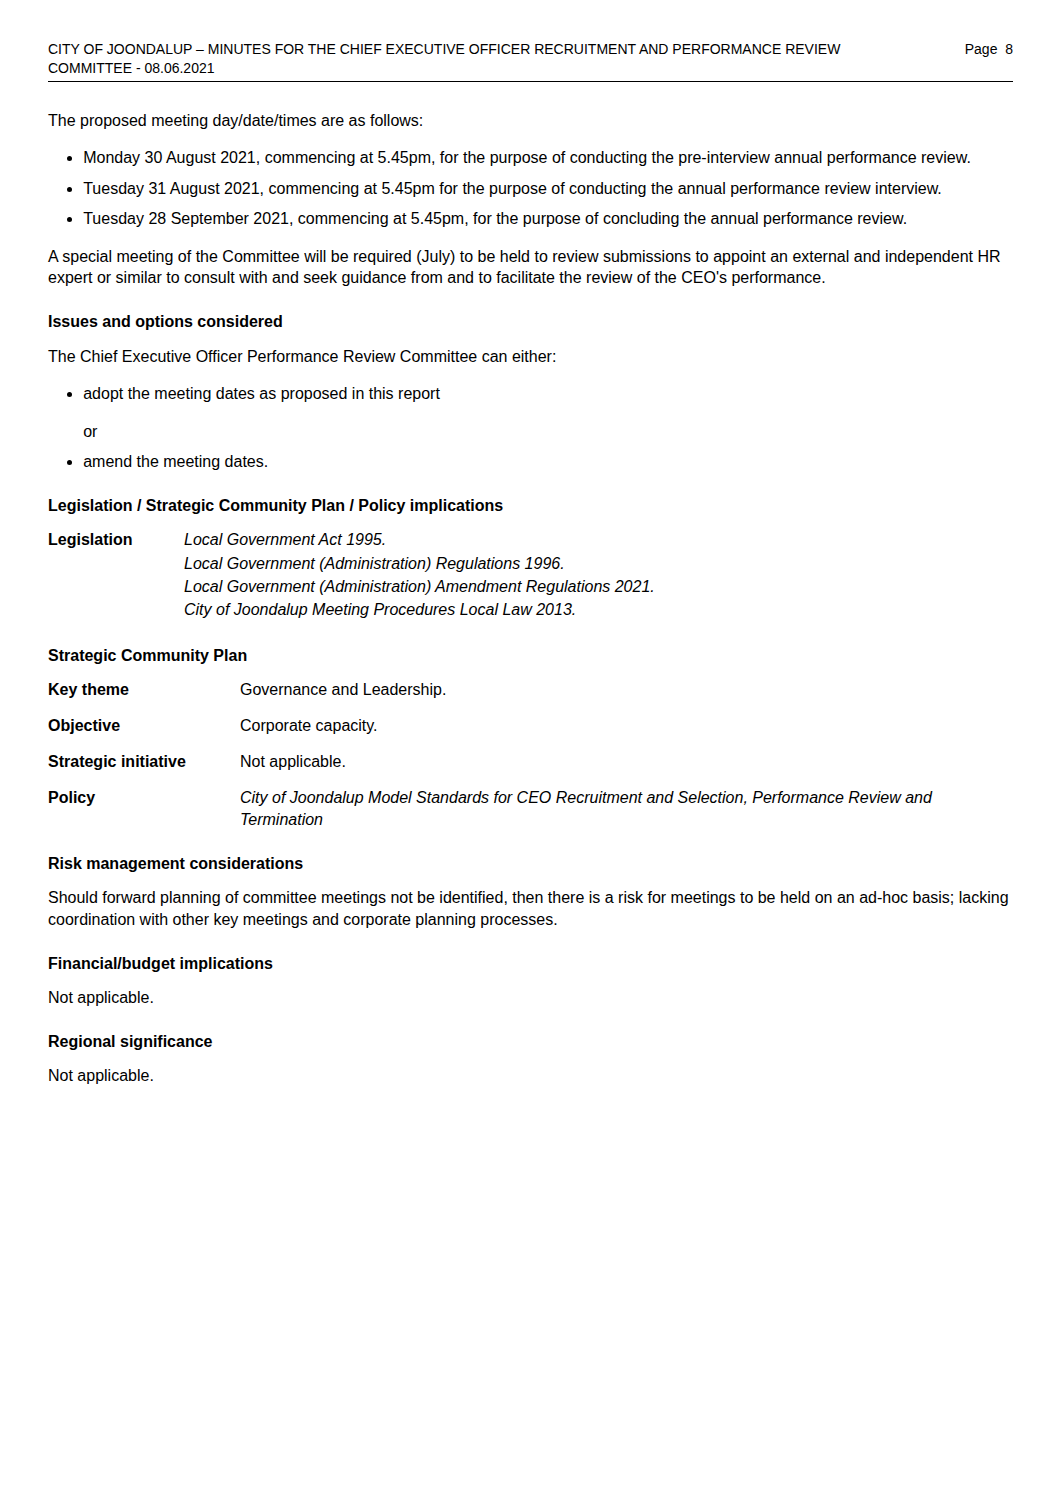City of Joondalup – Minutes for the Chief Executive Officer Recruitment and Performance Review Committee - 08.06.2021
Page 8
The proposed meeting day/date/times are as follows:
Monday 30 August 2021, commencing at 5.45pm, for the purpose of conducting the pre-interview annual performance review.
Tuesday 31 August 2021, commencing at 5.45pm for the purpose of conducting the annual performance review interview.
Tuesday 28 September 2021, commencing at 5.45pm, for the purpose of concluding the annual performance review.
A special meeting of the Committee will be required (July) to be held to review submissions to appoint an external and independent HR expert or similar to consult with and seek guidance from and to facilitate the review of the CEO's performance.
Issues and options considered
The Chief Executive Officer Performance Review Committee can either:
adopt the meeting dates as proposed in this report
or
amend the meeting dates.
Legislation / Strategic Community Plan / Policy implications
Legislation
Local Government Act 1995.
Local Government (Administration) Regulations 1996.
Local Government (Administration) Amendment Regulations 2021.
City of Joondalup Meeting Procedures Local Law 2013.
Strategic Community Plan
Key theme
Governance and Leadership.
Objective
Corporate capacity.
Strategic initiative
Not applicable.
Policy
City of Joondalup Model Standards for CEO Recruitment and Selection, Performance Review and Termination
Risk management considerations
Should forward planning of committee meetings not be identified, then there is a risk for meetings to be held on an ad-hoc basis; lacking coordination with other key meetings and corporate planning processes.
Financial/budget implications
Not applicable.
Regional significance
Not applicable.